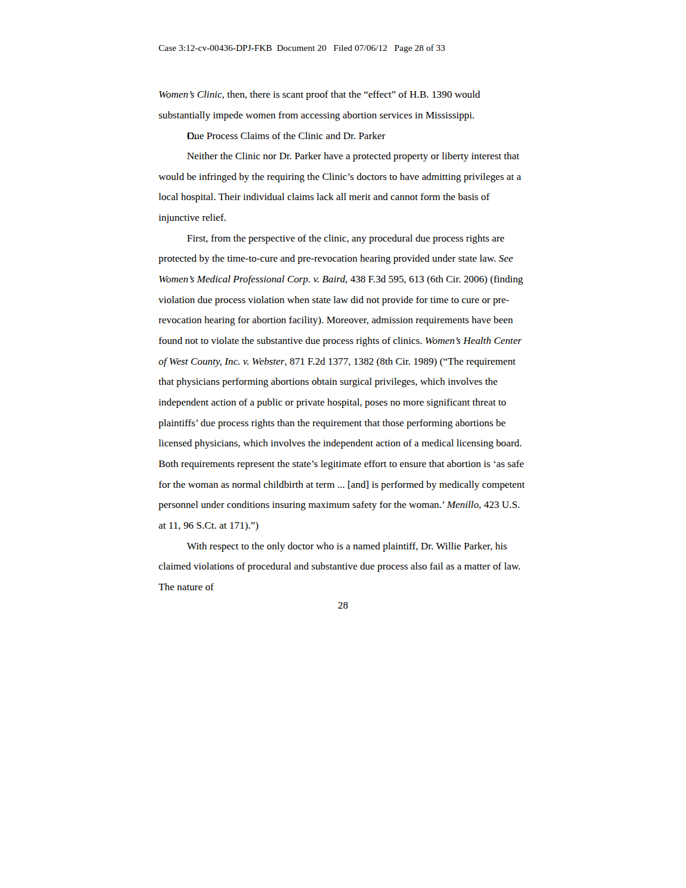Case 3:12-cv-00436-DPJ-FKB Document 20 Filed 07/06/12 Page 28 of 33
Women’s Clinic, then, there is scant proof that the “effect” of H.B. 1390 would substantially impede women from accessing abortion services in Mississippi.
C. Due Process Claims of the Clinic and Dr. Parker
Neither the Clinic nor Dr. Parker have a protected property or liberty interest that would be infringed by the requiring the Clinic’s doctors to have admitting privileges at a local hospital. Their individual claims lack all merit and cannot form the basis of injunctive relief.
First, from the perspective of the clinic, any procedural due process rights are protected by the time-to-cure and pre-revocation hearing provided under state law. See Women’s Medical Professional Corp. v. Baird, 438 F.3d 595, 613 (6th Cir. 2006) (finding violation due process violation when state law did not provide for time to cure or pre-revocation hearing for abortion facility). Moreover, admission requirements have been found not to violate the substantive due process rights of clinics. Women’s Health Center of West County, Inc. v. Webster, 871 F.2d 1377, 1382 (8th Cir. 1989) (“The requirement that physicians performing abortions obtain surgical privileges, which involves the independent action of a public or private hospital, poses no more significant threat to plaintiffs’ due process rights than the requirement that those performing abortions be licensed physicians, which involves the independent action of a medical licensing board. Both requirements represent the state’s legitimate effort to ensure that abortion is ‘as safe for the woman as normal childbirth at term ... [and] is performed by medically competent personnel under conditions insuring maximum safety for the woman.’ Menillo, 423 U.S. at 11, 96 S.Ct. at 171).”)
With respect to the only doctor who is a named plaintiff, Dr. Willie Parker, his claimed violations of procedural and substantive due process also fail as a matter of law. The nature of
28